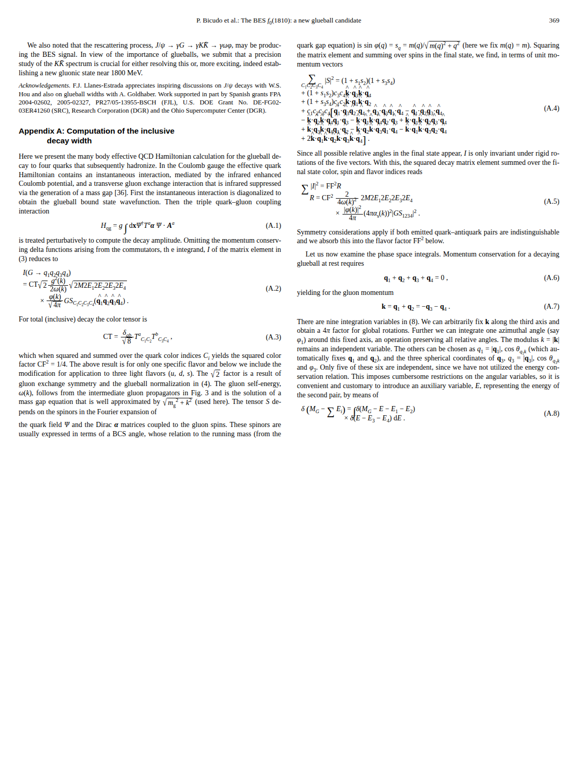P. Bicudo et al.: The BES f0(1810): a new glueball candidate
369
We also noted that the rescattering process, J/ψ → γG → γKK̄ → γωφ, may be producing the BES signal. In view of the importance of glueballs, we submit that a precision study of the KK̄ spectrum is crucial for either resolving this or, more exciting, indeed establishing a new gluonic state near 1800 MeV.
Acknowledgements. F.J. Llanes-Estrada appreciates inspiring discussions on J/ψ decays with W.S. Hou and also on glueball widths with A. Goldhaber. Work supported in part by Spanish grants FPA 2004-02602, 2005-02327, PR27/05-13955-BSCH (FJL), U.S. DOE Grant No. DE-FG02-03ER41260 (SRC), Research Corporation (DGR) and the Ohio Supercomputer Center (DGR).
Appendix A: Computation of the inclusivedecay width
Here we present the many body effective QCD Hamiltonian calculation for the glueball decay to four quarks that subsequently hadronize. In the Coulomb gauge the effective quark Hamiltonian contains an instantaneous interaction, mediated by the infrared enhanced Coulomb potential, and a transverse gluon exchange interaction that is infrared suppressed via the generation of a mass gap [36]. First the instantaneous interaction is diagonalized to obtain the glueball bound state wavefunction. Then the triple quark–gluon coupling interaction
Hqg = g ∫ dxΨ†Taα Ψ · Aa
(A.1)
is treated perturbatively to compute the decay amplitude. Omitting the momentum conserving delta functions arising from the commutators, th e integrand, I of the matrix element in (3) reduces to
I(G → q1q2q3q4) = CT√2 g2(k) 2ω(k)√2M2E12E22E32E4 × φ(k)√4π GSC1C2C3C4(q1 q2 q3 q4) .
(A.2)
For total (inclusive) decay the color tensor is
CT = δab√8 TaC1C2TbC3C4 ,
(A.3)
which when squared and summed over the quark color indices Ci yields the squared color factor CF2 = 1/4. The above result is for only one specific flavor and below we include the modification for application to three light flavors (u, d, s). The √2 factor is a result of gluon exchange symmetry and the glueball normalization in (4). The gluon self-energy, ω(k), follows from the intermediate gluon propagators in Fig. 3 and is the solution of a mass gap equation that is well approximated by √mg2 + k2 (used here). The tensor S depends on the spinors in the Fourier expansion of
the quark field Ψ and the Dirac α matrices coupled to the gluon spins. These spinors are usually expressed in terms of a BCS angle, whose relation to the running mass (from the quark gap equation) is sin φ(q) = sq = m(q)/√m(q)2 + q2 (here we fix m(q) = m). Squaring the matrix element and summing over spins in the final state, we find, in terms of unit momentum vectors
∑C1C2C3C4 |S|2 = (1 + s1s2)(1 + s3s4) + (1 + s1s2)c3c4k·q3 k·q4 + (1 + s3s4)c1c2k·q1 k·q2 + c1c2c3c4[q1·q3 q2·q4 + q2·q3 q1·q4 − q1·q2 q3·q4 − k·q2 k·q4 q1·q3 − k·q1 k·q4 q2·q3 + k·q1 k·q2 q3·q4 + k·q3 k·q4 q1·q2 − k·q2 k·q3 q1·q4 − k·q1 k·q3 q2·q4 + 2k·q1 k·q2 k·q3 k·q4] .
(A.4)
Since all possible relative angles in the final state appear, I is only invariant under rigid rotations of the five vectors. With this, the squared decay matrix element summed over the final state color, spin and flavor indices reads
∑ |I|2 = FF2R R = CF2 24ω(k)2 2M2E12E22E32E4 × |φ(k)|24π(4παs(k))2|GS1234|2 .
(A.5)
Symmetry considerations apply if both emitted quark–antiquark pairs are indistinguishable and we absorb this into the flavor factor FF2 below.
Let us now examine the phase space integrals. Momentum conservation for a decaying glueball at rest requires
q1 + q2 + q3 + q4 = 0 ,
(A.6)
yielding for the gluon momentum
k = q1 + q2 = −q3 − q4 .
(A.7)
There are nine integration variables in (8). We can arbitrarily fix k along the third axis and obtain a 4π factor for global rotations. Further we can integrate one azimuthal angle (say φ1) around this fixed axis, an operation preserving all relative angles. The modulus k = |k| remains an independent variable. The others can be chosen as q1 = |q1|, cos θq1k (which automatically fixes q1 and q2), and the three spherical coordinates of q3, q3 = |q3|, cos θq3k and φ3. Only five of these six are independent, since we have not utilized the energy conservation relation. This imposes cumbersome restrictions on the angular variables, so it is convenient and customary to introduce an auxiliary variable, E, representing the energy of the second pair, by means of
δ (MG − ∑ Ei) = ∫δ(MG − E − E1 − E2) × δ(E − E3 − E4) dE .
(A.8)